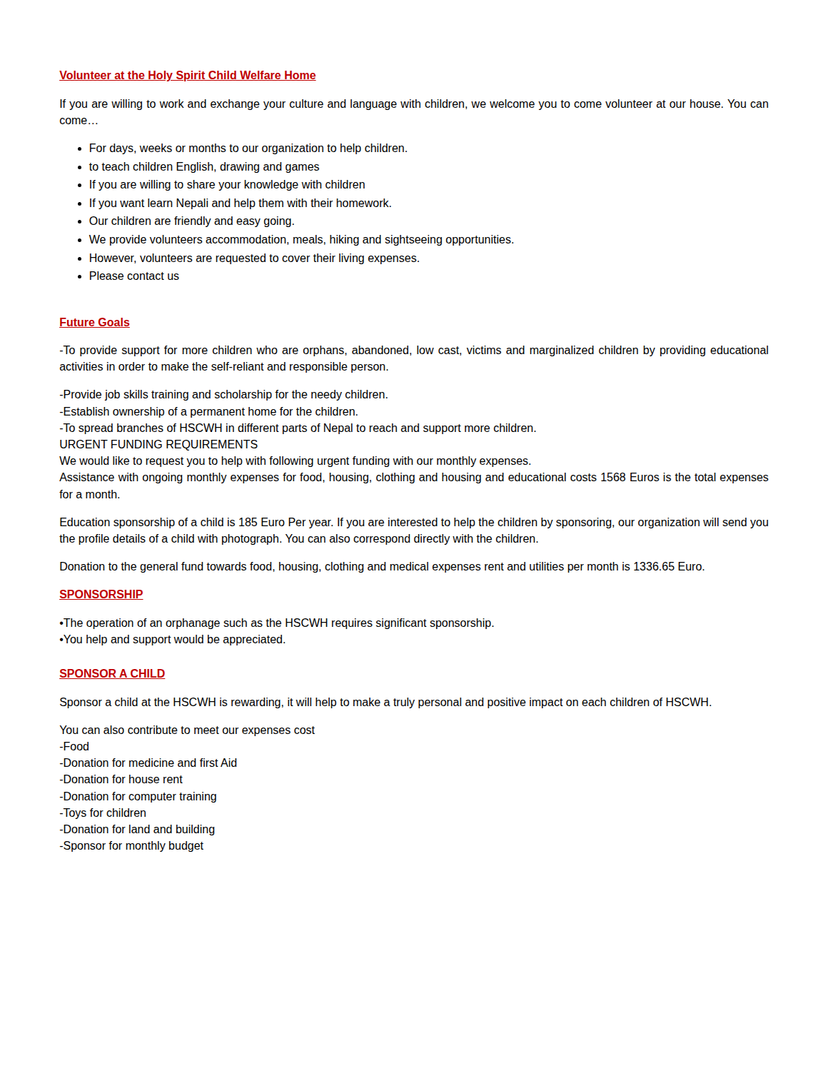Volunteer at the Holy Spirit Child Welfare Home
If you are willing to work and exchange your culture and language with children, we welcome you to come volunteer at our house. You can come…
For days, weeks or months to our organization to help children.
to teach children English, drawing and games
If you are willing to share your knowledge with children
If you want learn Nepali and help them with their homework.
Our children are friendly and easy going.
We provide volunteers accommodation, meals, hiking and sightseeing opportunities.
However, volunteers are requested to cover their living expenses.
Please contact us
Future Goals
-To provide support for more children who are orphans, abandoned, low cast, victims and marginalized children by providing educational activities in order to make the self-reliant and responsible person.
-Provide job skills training and scholarship for the needy children.
-Establish ownership of a permanent home for the children.
-To spread branches of HSCWH in different parts of Nepal to reach and support more children.
URGENT FUNDING REQUIREMENTS
We would like to request you to help with following urgent funding with our monthly expenses.
Assistance with ongoing monthly expenses for food, housing, clothing and housing and educational costs 1568 Euros is the total expenses for a month.
Education sponsorship of a child is 185 Euro Per year. If you are interested to help the children by sponsoring, our organization will send you the profile details of a child with photograph. You can also correspond directly with the children.
Donation to the general fund towards food, housing, clothing and medical expenses rent and utilities per month is 1336.65 Euro.
SPONSORSHIP
•The operation of an orphanage such as the HSCWH requires significant sponsorship.
•You help and support would be appreciated.
SPONSOR A CHILD
Sponsor a child at the HSCWH is rewarding, it will help to make a truly personal and positive impact on each children of HSCWH.
You can also contribute to meet our expenses cost
-Food
-Donation for medicine and first Aid
-Donation for house rent
-Donation for computer training
-Toys for children
-Donation for land and building
-Sponsor for monthly budget